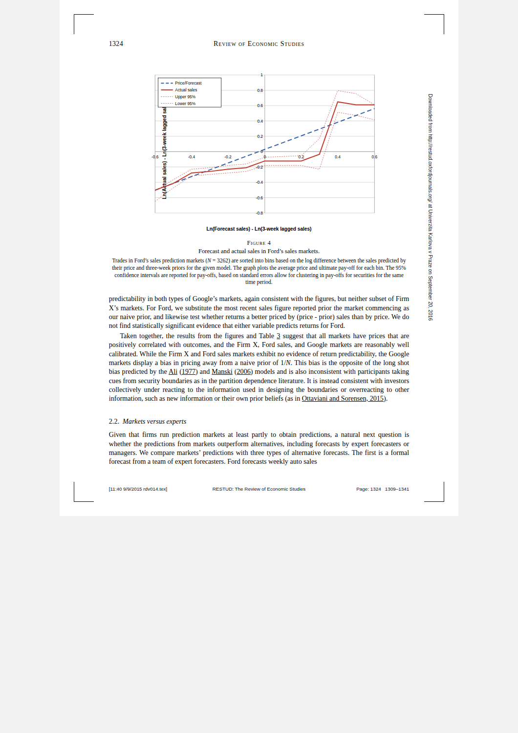Downloaded from http://restud.oxfordjournals.org/ at Univerzita Karlova v Praze on September 20, 2016
1324
Review of Economic Studies
Ln(Actual sales) - Ln(3-week lagged sales)
1 0.8 0.6 0.4 0.2 0 -0.2 -0.4 -0.6 -0.8 -0.6 -0.4 -0.2 0 0.2 0.4 0.6 Price/Forecast Actual sales Upper 95% Lower 95%
Ln(Forecast sales) - Ln(3-week lagged sales)
Figure 4
Forecast and actual sales in Ford’s sales markets.
Trades in Ford’s sales prediction markets (N = 3262) are sorted into bins based on the log difference between the sales predicted by their price and three-week priors for the given model. The graph plots the average price and ultimate pay-off for each bin. The 95% confidence intervals are reported for pay-offs, based on standard errors allow for clustering in pay-offs for securities for the same time period.
predictability in both types of Google’s markets, again consistent with the figures, but neither subset of Firm X’s markets. For Ford, we substitute the most recent sales figure reported prior the market commencing as our naive prior, and likewise test whether returns a better priced by (price - prior) sales than by price. We do not find statistically significant evidence that either variable predicts returns for Ford.
Taken together, the results from the figures and Table 3 suggest that all markets have prices that are positively correlated with outcomes, and the Firm X, Ford sales, and Google markets are reasonably well calibrated. While the Firm X and Ford sales markets exhibit no evidence of return predictability, the Google markets display a bias in pricing away from a naive prior of 1/N. This bias is the opposite of the long shot bias predicted by the Ali (1977) and Manski (2006) models and is also inconsistent with participants taking cues from security boundaries as in the partition dependence literature. It is instead consistent with investors collectively under reacting to the information used in designing the boundaries or overreacting to other information, such as new information or their own prior beliefs (as in Ottaviani and Sorensen, 2015).
2.2. Markets versus experts
Given that firms run prediction markets at least partly to obtain predictions, a natural next question is whether the predictions from markets outperform alternatives, including forecasts by expert forecasters or managers. We compare markets’ predictions with three types of alternative forecasts. The first is a formal forecast from a team of expert forecasters. Ford forecasts weekly auto sales
[11:40 9/9/2015 rdv014.tex]
RESTUD: The Review of Economic Studies
Page: 1324 1309–1341